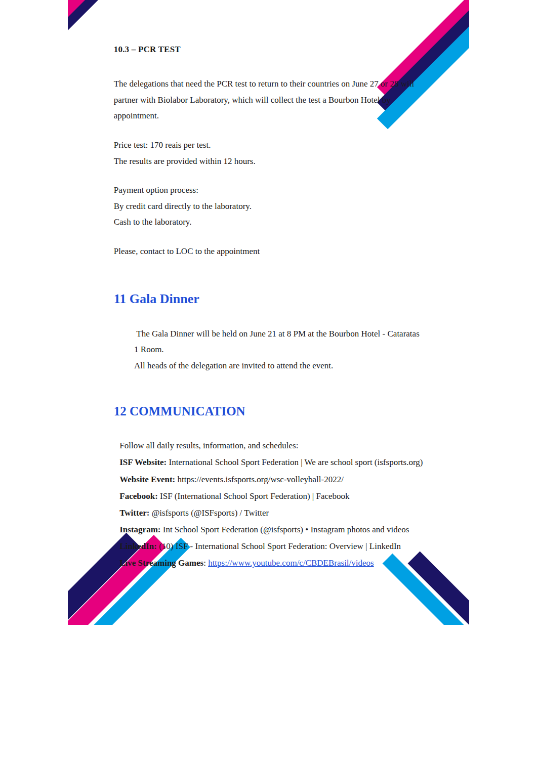10.3 – PCR TEST
The delegations that need the PCR test to return to their countries on June 27 or 28 will partner with Biolabor Laboratory, which will collect the test a Bourbon Hotel by appointment.
Price test: 170 reais per test.
The results are provided within 12 hours.
Payment option process:
By credit card directly to the laboratory.
Cash to the laboratory.
Please, contact to LOC to the appointment
11 Gala Dinner
The Gala Dinner will be held on June 21 at 8 PM at the Bourbon Hotel - Cataratas 1 Room.
All heads of the delegation are invited to attend the event.
12 COMMUNICATION
Follow all daily results, information, and schedules:
ISF Website: International School Sport Federation | We are school sport (isfsports.org)
Website Event: https://events.isfsports.org/wsc-volleyball-2022/
Facebook: ISF (International School Sport Federation) | Facebook
Twitter: @isfsports (@ISFsports) / Twitter
Instagram: Int School Sport Federation (@isfsports) • Instagram photos and videos
LinkedIn: (10) ISF - International School Sport Federation: Overview | LinkedIn
Live Streaming Games: https://www.youtube.com/c/CBDEBrasil/videos